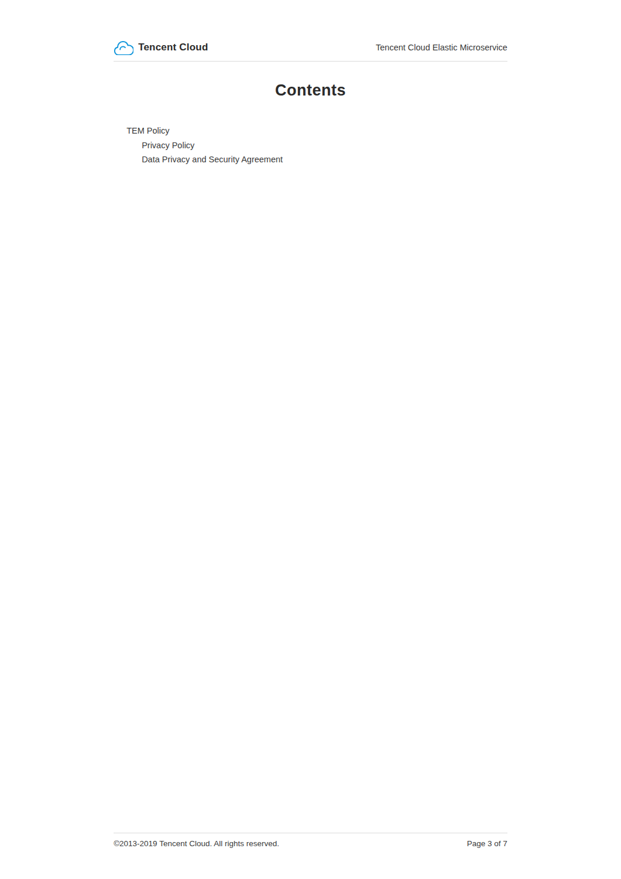Tencent Cloud
Tencent Cloud Elastic Microservice
Contents
TEM Policy
Privacy Policy
Data Privacy and Security Agreement
©2013-2019 Tencent Cloud. All rights reserved.
Page 3 of 7